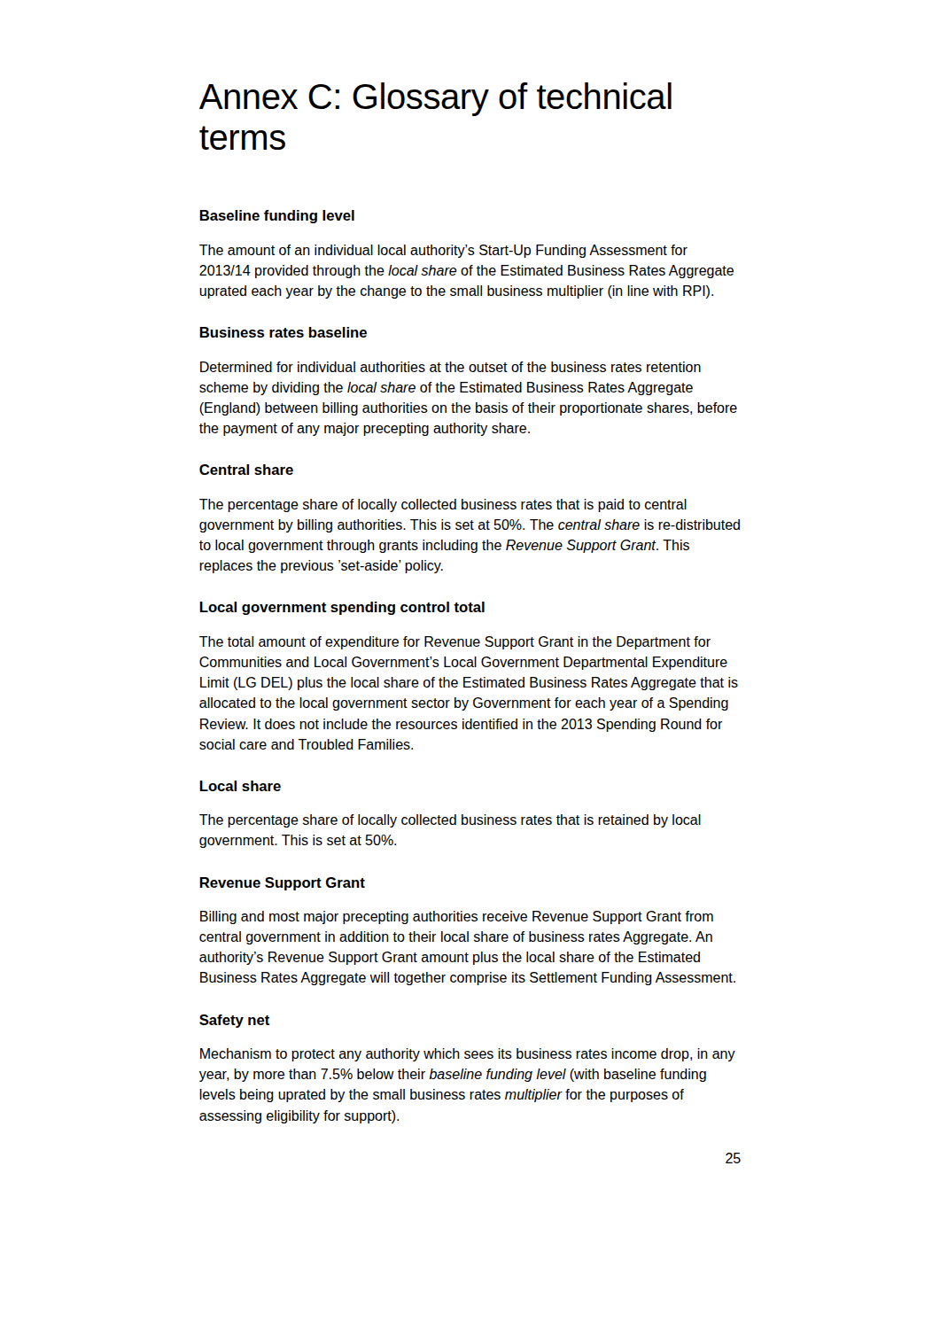Annex C: Glossary of technical terms
Baseline funding level
The amount of an individual local authority’s Start-Up Funding Assessment for 2013/14 provided through the local share of the Estimated Business Rates Aggregate uprated each year by the change to the small business multiplier (in line with RPI).
Business rates baseline
Determined for individual authorities at the outset of the business rates retention scheme by dividing the local share of the Estimated Business Rates Aggregate (England) between billing authorities on the basis of their proportionate shares, before the payment of any major precepting authority share.
Central share
The percentage share of locally collected business rates that is paid to central government by billing authorities. This is set at 50%. The central share is re-distributed to local government through grants including the Revenue Support Grant. This replaces the previous ’set-aside’ policy.
Local government spending control total
The total amount of expenditure for Revenue Support Grant in the Department for Communities and Local Government’s Local Government Departmental Expenditure Limit (LG DEL) plus the local share of the Estimated Business Rates Aggregate that is allocated to the local government sector by Government for each year of a Spending Review. It does not include the resources identified in the 2013 Spending Round for social care and Troubled Families.
Local share
The percentage share of locally collected business rates that is retained by local government. This is set at 50%.
Revenue Support Grant
Billing and most major precepting authorities receive Revenue Support Grant from central government in addition to their local share of business rates Aggregate. An authority’s Revenue Support Grant amount plus the local share of the Estimated Business Rates Aggregate will together comprise its Settlement Funding Assessment.
Safety net
Mechanism to protect any authority which sees its business rates income drop, in any year, by more than 7.5% below their baseline funding level (with baseline funding levels being uprated by the small business rates multiplier for the purposes of assessing eligibility for support).
25